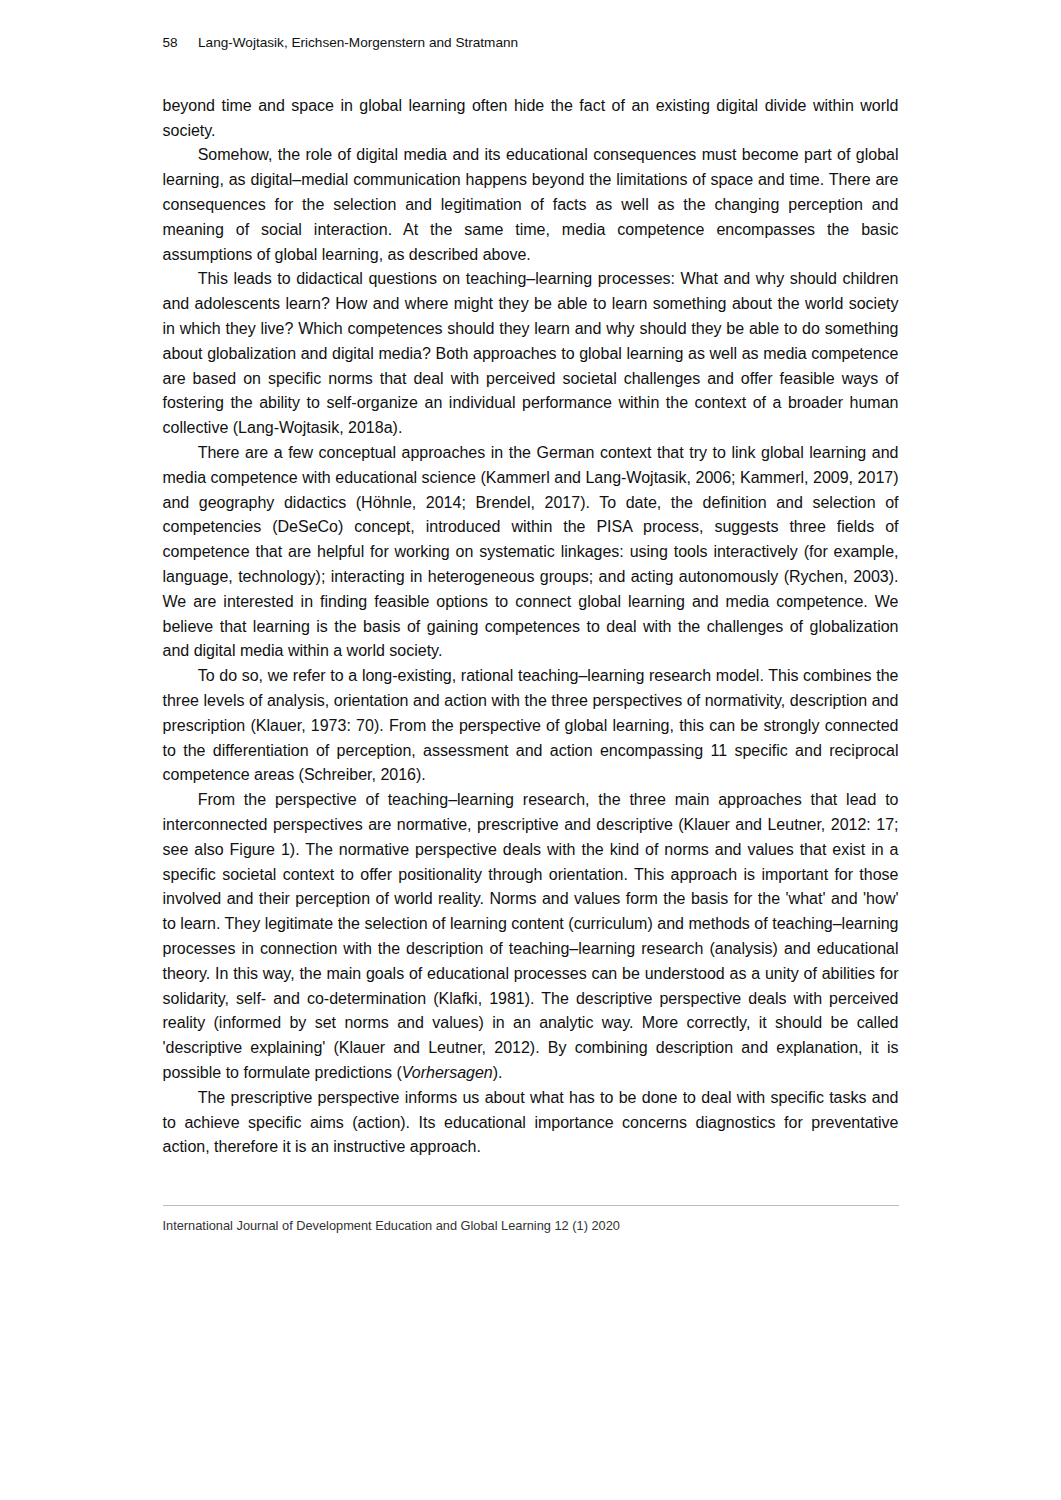58 Lang-Wojtasik, Erichsen-Morgenstern and Stratmann
beyond time and space in global learning often hide the fact of an existing digital divide within world society.
Somehow, the role of digital media and its educational consequences must become part of global learning, as digital–medial communication happens beyond the limitations of space and time. There are consequences for the selection and legitimation of facts as well as the changing perception and meaning of social interaction. At the same time, media competence encompasses the basic assumptions of global learning, as described above.
This leads to didactical questions on teaching–learning processes: What and why should children and adolescents learn? How and where might they be able to learn something about the world society in which they live? Which competences should they learn and why should they be able to do something about globalization and digital media? Both approaches to global learning as well as media competence are based on specific norms that deal with perceived societal challenges and offer feasible ways of fostering the ability to self-organize an individual performance within the context of a broader human collective (Lang-Wojtasik, 2018a).
There are a few conceptual approaches in the German context that try to link global learning and media competence with educational science (Kammerl and Lang-Wojtasik, 2006; Kammerl, 2009, 2017) and geography didactics (Höhnle, 2014; Brendel, 2017). To date, the definition and selection of competencies (DeSeCo) concept, introduced within the PISA process, suggests three fields of competence that are helpful for working on systematic linkages: using tools interactively (for example, language, technology); interacting in heterogeneous groups; and acting autonomously (Rychen, 2003). We are interested in finding feasible options to connect global learning and media competence. We believe that learning is the basis of gaining competences to deal with the challenges of globalization and digital media within a world society.
To do so, we refer to a long-existing, rational teaching–learning research model. This combines the three levels of analysis, orientation and action with the three perspectives of normativity, description and prescription (Klauer, 1973: 70). From the perspective of global learning, this can be strongly connected to the differentiation of perception, assessment and action encompassing 11 specific and reciprocal competence areas (Schreiber, 2016).
From the perspective of teaching–learning research, the three main approaches that lead to interconnected perspectives are normative, prescriptive and descriptive (Klauer and Leutner, 2012: 17; see also Figure 1). The normative perspective deals with the kind of norms and values that exist in a specific societal context to offer positionality through orientation. This approach is important for those involved and their perception of world reality. Norms and values form the basis for the 'what' and 'how' to learn. They legitimate the selection of learning content (curriculum) and methods of teaching–learning processes in connection with the description of teaching–learning research (analysis) and educational theory. In this way, the main goals of educational processes can be understood as a unity of abilities for solidarity, self- and co-determination (Klafki, 1981). The descriptive perspective deals with perceived reality (informed by set norms and values) in an analytic way. More correctly, it should be called 'descriptive explaining' (Klauer and Leutner, 2012). By combining description and explanation, it is possible to formulate predictions (Vorhersagen).
The prescriptive perspective informs us about what has to be done to deal with specific tasks and to achieve specific aims (action). Its educational importance concerns diagnostics for preventative action, therefore it is an instructive approach.
International Journal of Development Education and Global Learning 12 (1) 2020